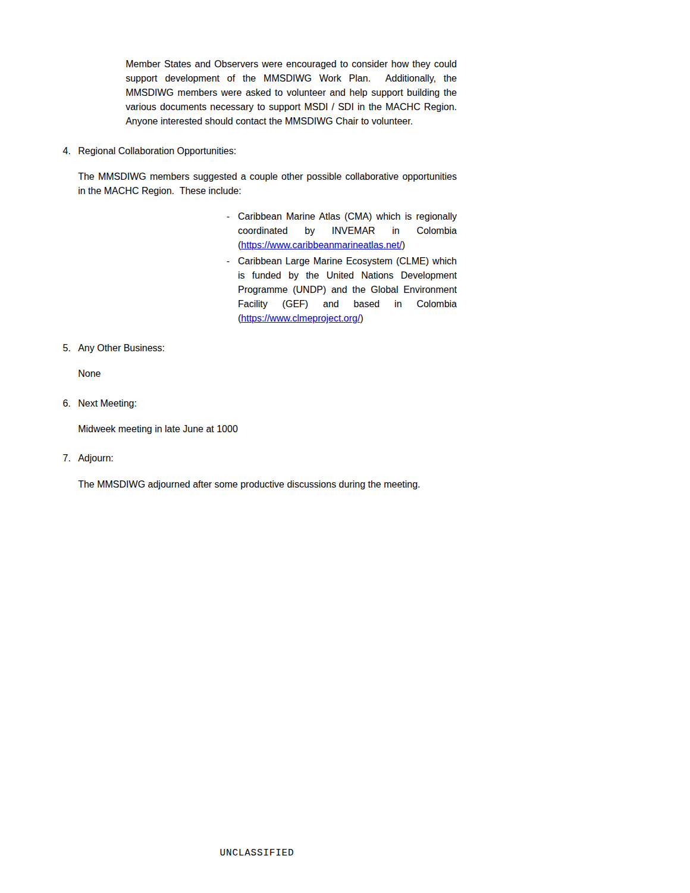Member States and Observers were encouraged to consider how they could support development of the MMSDIWG Work Plan. Additionally, the MMSDIWG members were asked to volunteer and help support building the various documents necessary to support MSDI / SDI in the MACHC Region. Anyone interested should contact the MMSDIWG Chair to volunteer.
4. Regional Collaboration Opportunities:
The MMSDIWG members suggested a couple other possible collaborative opportunities in the MACHC Region. These include:
-Caribbean Marine Atlas (CMA) which is regionally coordinated by INVEMAR in Colombia (https://www.caribbeanmarineatlas.net/)
-Caribbean Large Marine Ecosystem (CLME) which is funded by the United Nations Development Programme (UNDP) and the Global Environment Facility (GEF) and based in Colombia (https://www.clmeproject.org/)
5. Any Other Business:
None
6. Next Meeting:
Midweek meeting in late June at 1000
7. Adjourn:
The MMSDIWG adjourned after some productive discussions during the meeting.
UNCLASSIFIED